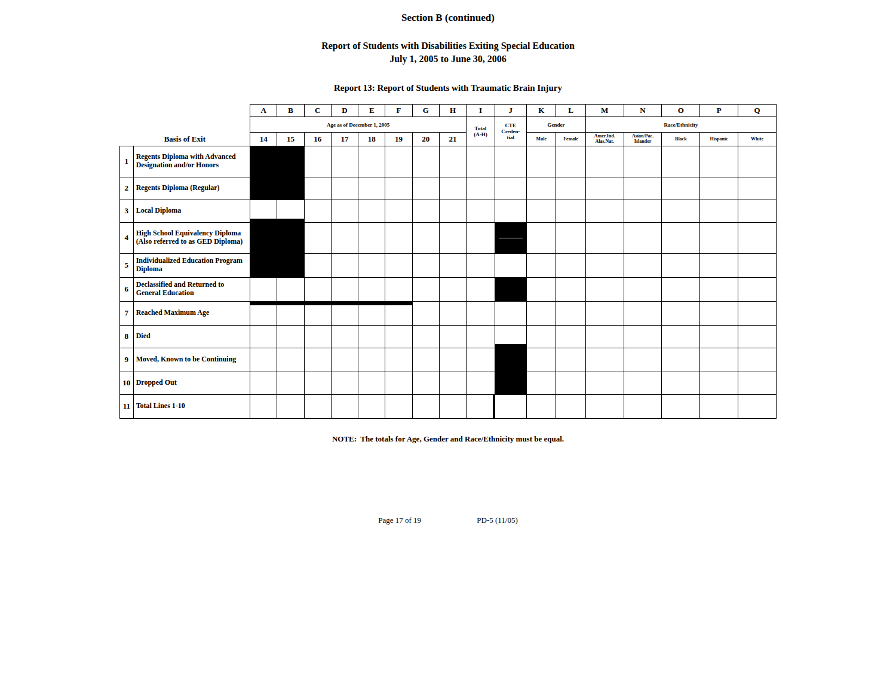Section B (continued)
Report of Students with Disabilities Exiting Special Education
July 1, 2005 to June 30, 2006
Report 13: Report of Students with Traumatic Brain Injury
| | | A | B | C | D | E | F | G | H | I | J | K | L | M | N | O | P | Q |
| | | Age as of December 1, 2005 | Total (A-H) | CTE Creden- tial | Gender | Race/Ethnicity |
| Basis of Exit | 14 | 15 | 16 | 17 | 18 | 19 | 20 | 21 | Male | Female | Amer.Ind. Alas.Nat. | Asian/Pac. Islander | Black | Hispanic | White |
| 1 | Regents Diploma with Advanced Designation and/or Honors | | | | | | | | | | | | | | | | | |
| 2 | Regents Diploma (Regular) | | | | | | | | | | | | | | | | | |
| 3 | Local Diploma | | | | | | | | | | | | | | | | | |
| 4 | High School Equivalency Diploma (Also referred to as GED Diploma) | | | | | | | | | | | | | | | | | |
| 5 | Individualized Education Program Diploma | | | | | | | | | | | | | | | | | |
| 6 | Declassified and Returned to General Education | | | | | | | | | | | | | | | | | |
| 7 | Reached Maximum Age | | | | | | | | | | | | | | | | | |
| 8 | Died | | | | | | | | | | | | | | | | | |
| 9 | Moved, Known to be Continuing | | | | | | | | | | | | | | | | | |
| 10 | Dropped Out | | | | | | | | | | | | | | | | | |
| 11 | Total Lines 1-10 | | | | | | | | | | | | | | | | | |
NOTE: The totals for Age, Gender and Race/Ethnicity must be equal.
Page 17 of 19 PD-5 (11/05)